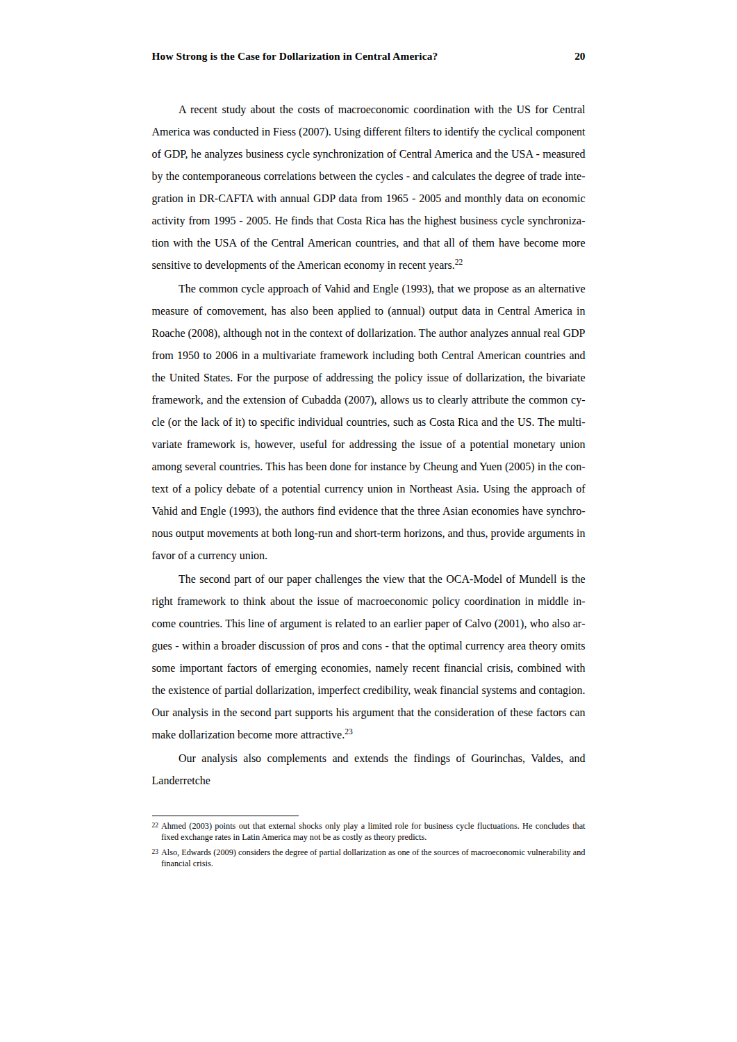How Strong is the Case for Dollarization in Central America? 20
A recent study about the costs of macroeconomic coordination with the US for Central America was conducted in Fiess (2007). Using different filters to identify the cyclical component of GDP, he analyzes business cycle synchronization of Central America and the USA - measured by the contemporaneous correlations between the cycles - and calculates the degree of trade integration in DR-CAFTA with annual GDP data from 1965 - 2005 and monthly data on economic activity from 1995 - 2005. He finds that Costa Rica has the highest business cycle synchronization with the USA of the Central American countries, and that all of them have become more sensitive to developments of the American economy in recent years.22
The common cycle approach of Vahid and Engle (1993), that we propose as an alternative measure of comovement, has also been applied to (annual) output data in Central America in Roache (2008), although not in the context of dollarization. The author analyzes annual real GDP from 1950 to 2006 in a multivariate framework including both Central American countries and the United States. For the purpose of addressing the policy issue of dollarization, the bivariate framework, and the extension of Cubadda (2007), allows us to clearly attribute the common cycle (or the lack of it) to specific individual countries, such as Costa Rica and the US. The multivariate framework is, however, useful for addressing the issue of a potential monetary union among several countries. This has been done for instance by Cheung and Yuen (2005) in the context of a policy debate of a potential currency union in Northeast Asia. Using the approach of Vahid and Engle (1993), the authors find evidence that the three Asian economies have synchronous output movements at both long-run and short-term horizons, and thus, provide arguments in favor of a currency union.
The second part of our paper challenges the view that the OCA-Model of Mundell is the right framework to think about the issue of macroeconomic policy coordination in middle income countries. This line of argument is related to an earlier paper of Calvo (2001), who also argues - within a broader discussion of pros and cons - that the optimal currency area theory omits some important factors of emerging economies, namely recent financial crisis, combined with the existence of partial dollarization, imperfect credibility, weak financial systems and contagion. Our analysis in the second part supports his argument that the consideration of these factors can make dollarization become more attractive.23
Our analysis also complements and extends the findings of Gourinchas, Valdes, and Landerretche
22
Ahmed (2003) points out that external shocks only play a limited role for business cycle fluctuations. He concludes that fixed exchange rates in Latin America may not be as costly as theory predicts.
23
Also, Edwards (2009) considers the degree of partial dollarization as one of the sources of macroeconomic vulnerability and financial crisis.